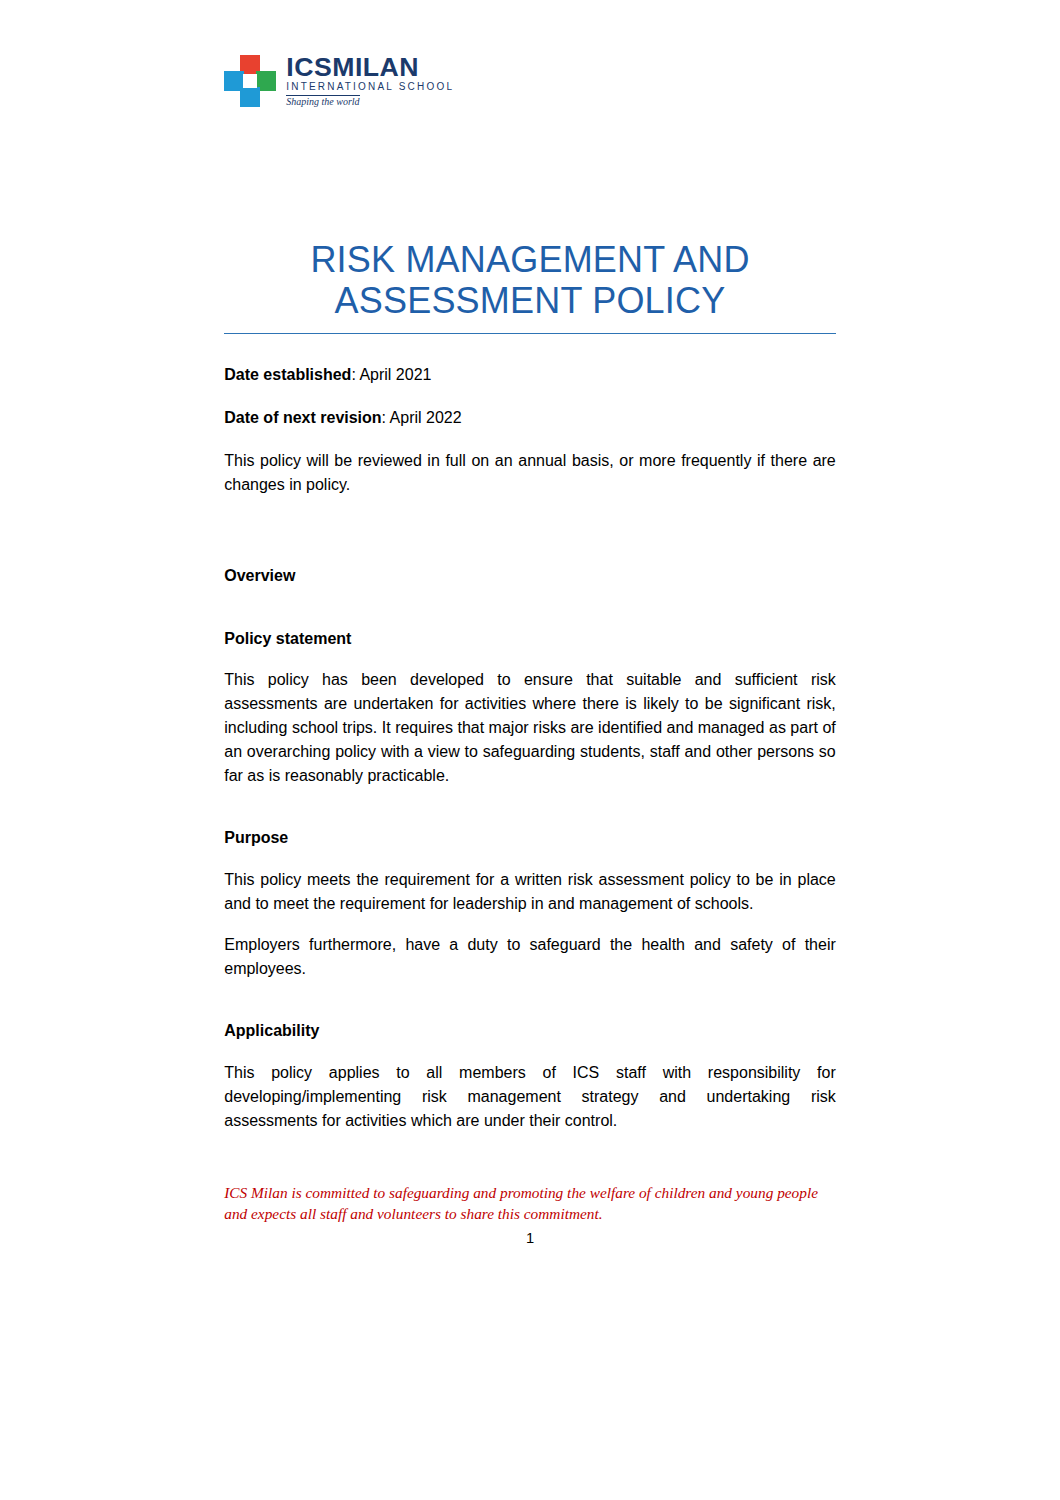ICSMILAN
INTERNATIONAL SCHOOL
Shaping the world
RISK MANAGEMENT AND ASSESSMENT POLICY
Date established: April 2021
Date of next revision: April 2022
This policy will be reviewed in full on an annual basis, or more frequently if there are changes in policy.
Overview
Policy statement
This policy has been developed to ensure that suitable and sufficient risk assessments are undertaken for activities where there is likely to be significant risk, including school trips. It requires that major risks are identified and managed as part of an overarching policy with a view to safeguarding students, staff and other persons so far as is reasonably practicable.
Purpose
This policy meets the requirement for a written risk assessment policy to be in place and to meet the requirement for leadership in and management of schools.
Employers furthermore, have a duty to safeguard the health and safety of their employees.
Applicability
This policy applies to all members of ICS staff with responsibility for developing/implementing risk management strategy and undertaking risk assessments for activities which are under their control.
ICS Milan is committed to safeguarding and promoting the welfare of children and young people and expects all staff and volunteers to share this commitment.
1